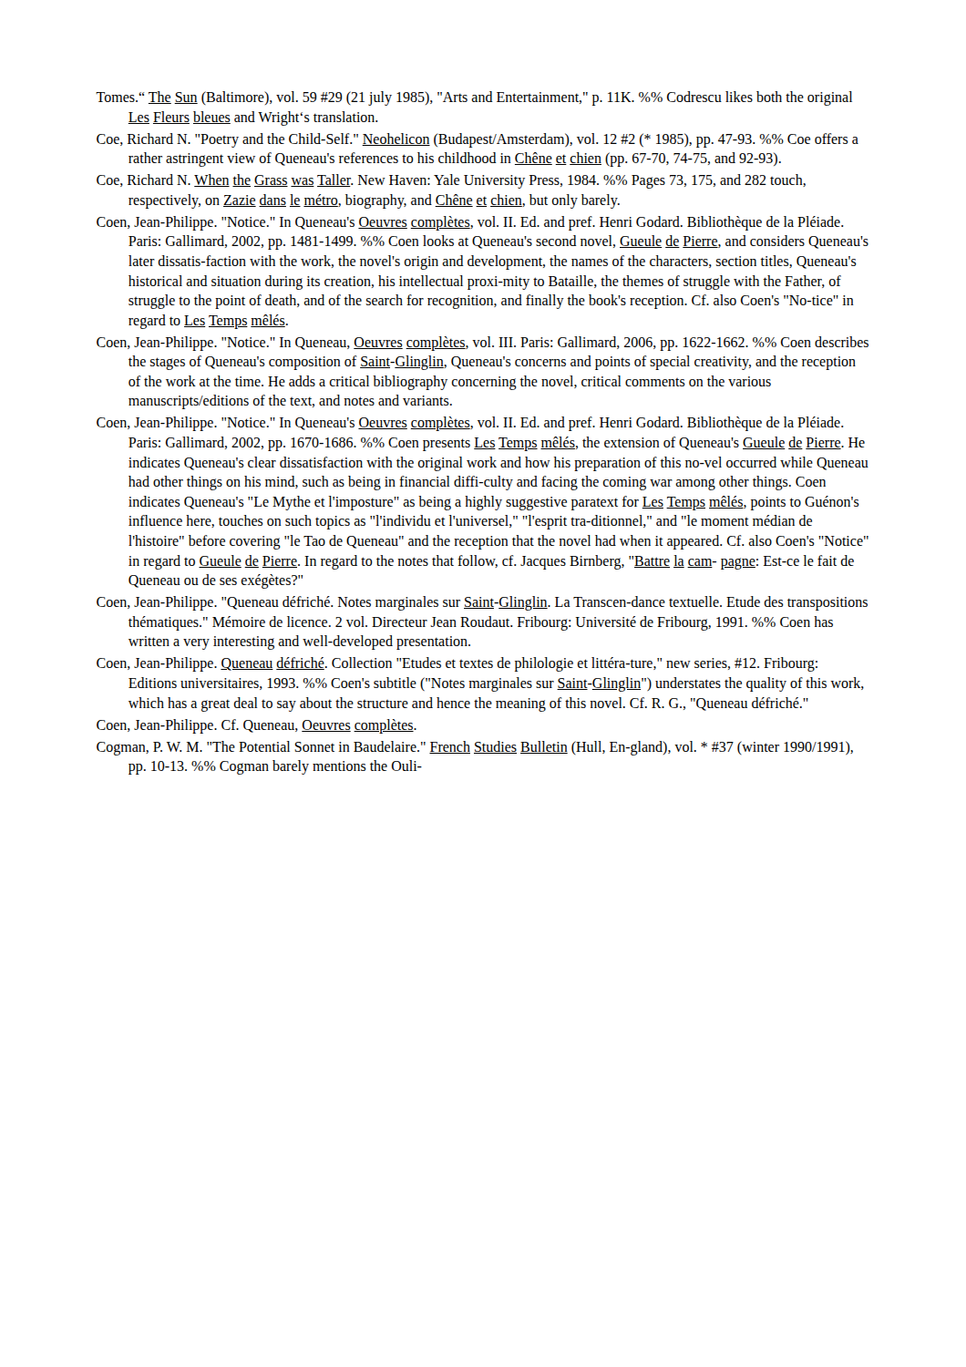Tomes.“ The Sun (Baltimore), vol. 59 #29 (21 july 1985), "Arts and Entertainment," p. 11K. %% Codrescu likes both the original Les Fleurs bleues and Wright‘s translation.
Coe, Richard N. "Poetry and the Child-Self." Neohelicon (Budapest/Amsterdam), vol. 12 #2 (* 1985), pp. 47-93. %% Coe offers a rather astringent view of Queneau's references to his childhood in Chêne et chien (pp. 67-70, 74-75, and 92-93).
Coe, Richard N. When the Grass was Taller. New Haven: Yale University Press, 1984. %% Pages 73, 175, and 282 touch, respectively, on Zazie dans le métro, biography, and Chêne et chien, but only barely.
Coen, Jean-Philippe. "Notice." In Queneau's Oeuvres complètes, vol. II. Ed. and pref. Henri Godard. Bibliothèque de la Pléiade. Paris: Gallimard, 2002, pp. 1481-1499. %% Coen looks at Queneau's second novel, Gueule de Pierre, and considers Queneau's later dissatis-faction with the work, the novel's origin and development, the names of the characters, section titles, Queneau's historical and situation during its creation, his intellectual proxi-mity to Bataille, the themes of struggle with the Father, of struggle to the point of death, and of the search for recognition, and finally the book's reception. Cf. also Coen's "No-tice" in regard to Les Temps mêlés.
Coen, Jean-Philippe. "Notice." In Queneau, Oeuvres complètes, vol. III. Paris: Gallimard, 2006, pp. 1622-1662. %% Coen describes the stages of Queneau's composition of Saint-Glinglin, Queneau's concerns and points of special creativity, and the reception of the work at the time. He adds a critical bibliography concerning the novel, critical comments on the various manuscripts/editions of the text, and notes and variants.
Coen, Jean-Philippe. "Notice." In Queneau's Oeuvres complètes, vol. II. Ed. and pref. Henri Godard. Bibliothèque de la Pléiade. Paris: Gallimard, 2002, pp. 1670-1686. %% Coen presents Les Temps mêlés, the extension of Queneau's Gueule de Pierre. He indicates Queneau's clear dissatisfaction with the original work and how his preparation of this no-vel occurred while Queneau had other things on his mind, such as being in financial diffi-culty and facing the coming war among other things. Coen indicates Queneau's "Le Mythe et l'imposture" as being a highly suggestive paratext for Les Temps mêlés, points to Guénon's influence here, touches on such topics as "l'individu et l'universel," "l'esprit tra-ditionnel," and "le moment médian de l'histoire" before covering "le Tao de Queneau" and the reception that the novel had when it appeared. Cf. also Coen's "Notice" in regard to Gueule de Pierre. In regard to the notes that follow, cf. Jacques Birnberg, "Battre la cam- pagne: Est-ce le fait de Queneau ou de ses exégètes?"
Coen, Jean-Philippe. "Queneau défriché. Notes marginales sur Saint-Glinglin. La Transcen-dance textuelle. Etude des transpositions thématiques." Mémoire de licence. 2 vol. Directeur Jean Roudaut. Fribourg: Université de Fribourg, 1991. %% Coen has written a very interesting and well-developed presentation.
Coen, Jean-Philippe. Queneau défriché. Collection "Etudes et textes de philologie et littéra-ture," new series, #12. Fribourg: Editions universitaires, 1993. %% Coen's subtitle ("Notes marginales sur Saint-Glinglin") understates the quality of this work, which has a great deal to say about the structure and hence the meaning of this novel. Cf. R. G., "Queneau défriché."
Coen, Jean-Philippe. Cf. Queneau, Oeuvres complètes.
Cogman, P. W. M. "The Potential Sonnet in Baudelaire." French Studies Bulletin (Hull, En-gland), vol. * #37 (winter 1990/1991), pp. 10-13. %% Cogman barely mentions the Ouli-